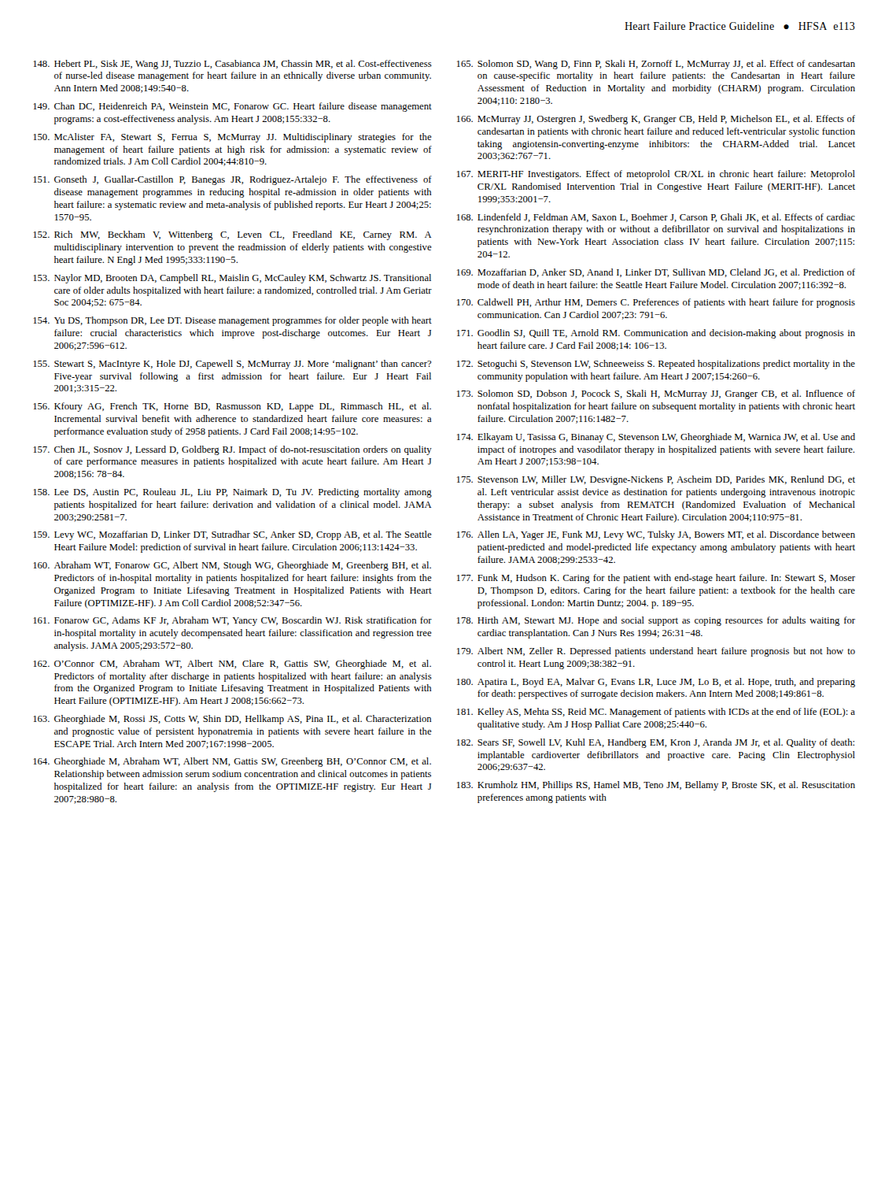Heart Failure Practice Guideline ● HFSA e113
148. Hebert PL, Sisk JE, Wang JJ, Tuzzio L, Casabianca JM, Chassin MR, et al. Cost-effectiveness of nurse-led disease management for heart failure in an ethnically diverse urban community. Ann Intern Med 2008;149:540−8.
149. Chan DC, Heidenreich PA, Weinstein MC, Fonarow GC. Heart failure disease management programs: a cost-effectiveness analysis. Am Heart J 2008;155:332−8.
150. McAlister FA, Stewart S, Ferrua S, McMurray JJ. Multidisciplinary strategies for the management of heart failure patients at high risk for admission: a systematic review of randomized trials. J Am Coll Cardiol 2004;44:810−9.
151. Gonseth J, Guallar-Castillon P, Banegas JR, Rodriguez-Artalejo F. The effectiveness of disease management programmes in reducing hospital re-admission in older patients with heart failure: a systematic review and meta-analysis of published reports. Eur Heart J 2004;25: 1570−95.
152. Rich MW, Beckham V, Wittenberg C, Leven CL, Freedland KE, Carney RM. A multidisciplinary intervention to prevent the readmission of elderly patients with congestive heart failure. N Engl J Med 1995;333:1190−5.
153. Naylor MD, Brooten DA, Campbell RL, Maislin G, McCauley KM, Schwartz JS. Transitional care of older adults hospitalized with heart failure: a randomized, controlled trial. J Am Geriatr Soc 2004;52: 675−84.
154. Yu DS, Thompson DR, Lee DT. Disease management programmes for older people with heart failure: crucial characteristics which improve post-discharge outcomes. Eur Heart J 2006;27:596−612.
155. Stewart S, MacIntyre K, Hole DJ, Capewell S, McMurray JJ. More ‘malignant’ than cancer? Five-year survival following a first admission for heart failure. Eur J Heart Fail 2001;3:315−22.
156. Kfoury AG, French TK, Horne BD, Rasmusson KD, Lappe DL, Rimmasch HL, et al. Incremental survival benefit with adherence to standardized heart failure core measures: a performance evaluation study of 2958 patients. J Card Fail 2008;14:95−102.
157. Chen JL, Sosnov J, Lessard D, Goldberg RJ. Impact of do-not-resuscitation orders on quality of care performance measures in patients hospitalized with acute heart failure. Am Heart J 2008;156: 78−84.
158. Lee DS, Austin PC, Rouleau JL, Liu PP, Naimark D, Tu JV. Predicting mortality among patients hospitalized for heart failure: derivation and validation of a clinical model. JAMA 2003;290:2581−7.
159. Levy WC, Mozaffarian D, Linker DT, Sutradhar SC, Anker SD, Cropp AB, et al. The Seattle Heart Failure Model: prediction of survival in heart failure. Circulation 2006;113:1424−33.
160. Abraham WT, Fonarow GC, Albert NM, Stough WG, Gheorghiade M, Greenberg BH, et al. Predictors of in-hospital mortality in patients hospitalized for heart failure: insights from the Organized Program to Initiate Lifesaving Treatment in Hospitalized Patients with Heart Failure (OPTIMIZE-HF). J Am Coll Cardiol 2008;52:347−56.
161. Fonarow GC, Adams KF Jr, Abraham WT, Yancy CW, Boscardin WJ. Risk stratification for in-hospital mortality in acutely decompensated heart failure: classification and regression tree analysis. JAMA 2005;293:572−80.
162. O’Connor CM, Abraham WT, Albert NM, Clare R, Gattis SW, Gheorghiade M, et al. Predictors of mortality after discharge in patients hospitalized with heart failure: an analysis from the Organized Program to Initiate Lifesaving Treatment in Hospitalized Patients with Heart Failure (OPTIMIZE-HF). Am Heart J 2008;156:662−73.
163. Gheorghiade M, Rossi JS, Cotts W, Shin DD, Hellkamp AS, Pina IL, et al. Characterization and prognostic value of persistent hyponatremia in patients with severe heart failure in the ESCAPE Trial. Arch Intern Med 2007;167:1998−2005.
164. Gheorghiade M, Abraham WT, Albert NM, Gattis SW, Greenberg BH, O’Connor CM, et al. Relationship between admission serum sodium concentration and clinical outcomes in patients hospitalized for heart failure: an analysis from the OPTIMIZE-HF registry. Eur Heart J 2007;28:980−8.
165. Solomon SD, Wang D, Finn P, Skali H, Zornoff L, McMurray JJ, et al. Effect of candesartan on cause-specific mortality in heart failure patients: the Candesartan in Heart failure Assessment of Reduction in Mortality and morbidity (CHARM) program. Circulation 2004;110: 2180−3.
166. McMurray JJ, Ostergren J, Swedberg K, Granger CB, Held P, Michelson EL, et al. Effects of candesartan in patients with chronic heart failure and reduced left-ventricular systolic function taking angiotensin-converting-enzyme inhibitors: the CHARM-Added trial. Lancet 2003;362:767−71.
167. MERIT-HF Investigators. Effect of metoprolol CR/XL in chronic heart failure: Metoprolol CR/XL Randomised Intervention Trial in Congestive Heart Failure (MERIT-HF). Lancet 1999;353:2001−7.
168. Lindenfeld J, Feldman AM, Saxon L, Boehmer J, Carson P, Ghali JK, et al. Effects of cardiac resynchronization therapy with or without a defibrillator on survival and hospitalizations in patients with New-York Heart Association class IV heart failure. Circulation 2007;115: 204−12.
169. Mozaffarian D, Anker SD, Anand I, Linker DT, Sullivan MD, Cleland JG, et al. Prediction of mode of death in heart failure: the Seattle Heart Failure Model. Circulation 2007;116:392−8.
170. Caldwell PH, Arthur HM, Demers C. Preferences of patients with heart failure for prognosis communication. Can J Cardiol 2007;23: 791−6.
171. Goodlin SJ, Quill TE, Arnold RM. Communication and decision-making about prognosis in heart failure care. J Card Fail 2008;14: 106−13.
172. Setoguchi S, Stevenson LW, Schneeweiss S. Repeated hospitalizations predict mortality in the community population with heart failure. Am Heart J 2007;154:260−6.
173. Solomon SD, Dobson J, Pocock S, Skali H, McMurray JJ, Granger CB, et al. Influence of nonfatal hospitalization for heart failure on subsequent mortality in patients with chronic heart failure. Circulation 2007;116:1482−7.
174. Elkayam U, Tasissa G, Binanay C, Stevenson LW, Gheorghiade M, Warnica JW, et al. Use and impact of inotropes and vasodilator therapy in hospitalized patients with severe heart failure. Am Heart J 2007;153:98−104.
175. Stevenson LW, Miller LW, Desvigne-Nickens P, Ascheim DD, Parides MK, Renlund DG, et al. Left ventricular assist device as destination for patients undergoing intravenous inotropic therapy: a subset analysis from REMATCH (Randomized Evaluation of Mechanical Assistance in Treatment of Chronic Heart Failure). Circulation 2004;110:975−81.
176. Allen LA, Yager JE, Funk MJ, Levy WC, Tulsky JA, Bowers MT, et al. Discordance between patient-predicted and model-predicted life expectancy among ambulatory patients with heart failure. JAMA 2008;299:2533−42.
177. Funk M, Hudson K. Caring for the patient with end-stage heart failure. In: Stewart S, Moser D, Thompson D, editors. Caring for the heart failure patient: a textbook for the health care professional. London: Martin Duntz; 2004. p. 189−95.
178. Hirth AM, Stewart MJ. Hope and social support as coping resources for adults waiting for cardiac transplantation. Can J Nurs Res 1994; 26:31−48.
179. Albert NM, Zeller R. Depressed patients understand heart failure prognosis but not how to control it. Heart Lung 2009;38:382−91.
180. Apatira L, Boyd EA, Malvar G, Evans LR, Luce JM, Lo B, et al. Hope, truth, and preparing for death: perspectives of surrogate decision makers. Ann Intern Med 2008;149:861−8.
181. Kelley AS, Mehta SS, Reid MC. Management of patients with ICDs at the end of life (EOL): a qualitative study. Am J Hosp Palliat Care 2008;25:440−6.
182. Sears SF, Sowell LV, Kuhl EA, Handberg EM, Kron J, Aranda JM Jr, et al. Quality of death: implantable cardioverter defibrillators and proactive care. Pacing Clin Electrophysiol 2006;29:637−42.
183. Krumholz HM, Phillips RS, Hamel MB, Teno JM, Bellamy P, Broste SK, et al. Resuscitation preferences among patients with